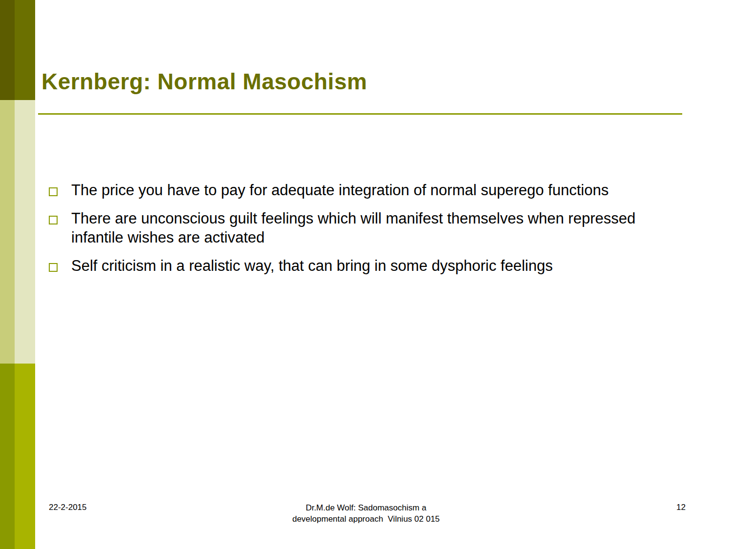Kernberg: Normal Masochism
The price you have to pay for adequate integration of normal superego functions
There are unconscious guilt feelings which will manifest themselves when repressed infantile wishes are activated
Self criticism in a realistic way, that can bring in some dysphoric feelings
22-2-2015 Dr.M.de Wolf: Sadomasochism a
developmental approach Vilnius 02 015 12